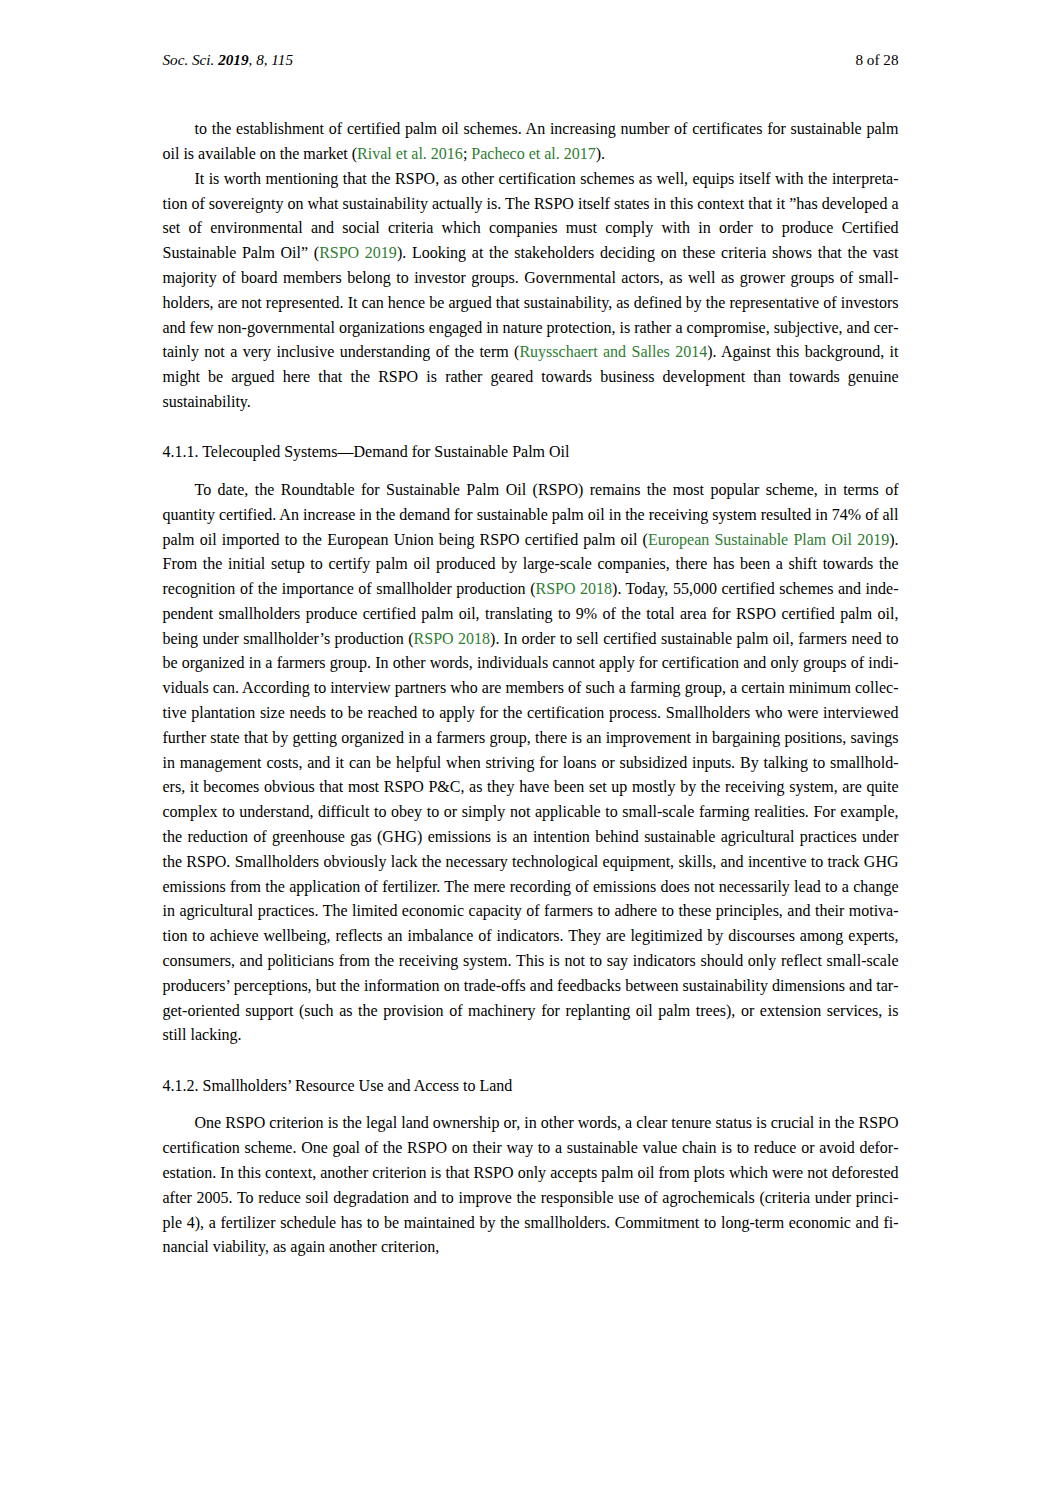Soc. Sci. 2019, 8, 115 8 of 28
to the establishment of certified palm oil schemes. An increasing number of certificates for sustainable palm oil is available on the market (Rival et al. 2016; Pacheco et al. 2017).
It is worth mentioning that the RSPO, as other certification schemes as well, equips itself with the interpretation of sovereignty on what sustainability actually is. The RSPO itself states in this context that it ”has developed a set of environmental and social criteria which companies must comply with in order to produce Certified Sustainable Palm Oil” (RSPO 2019). Looking at the stakeholders deciding on these criteria shows that the vast majority of board members belong to investor groups. Governmental actors, as well as grower groups of smallholders, are not represented. It can hence be argued that sustainability, as defined by the representative of investors and few non-governmental organizations engaged in nature protection, is rather a compromise, subjective, and certainly not a very inclusive understanding of the term (Ruysschaert and Salles 2014). Against this background, it might be argued here that the RSPO is rather geared towards business development than towards genuine sustainability.
4.1.1. Telecoupled Systems—Demand for Sustainable Palm Oil
To date, the Roundtable for Sustainable Palm Oil (RSPO) remains the most popular scheme, in terms of quantity certified. An increase in the demand for sustainable palm oil in the receiving system resulted in 74% of all palm oil imported to the European Union being RSPO certified palm oil (European Sustainable Plam Oil 2019). From the initial setup to certify palm oil produced by large-scale companies, there has been a shift towards the recognition of the importance of smallholder production (RSPO 2018). Today, 55,000 certified schemes and independent smallholders produce certified palm oil, translating to 9% of the total area for RSPO certified palm oil, being under smallholder’s production (RSPO 2018). In order to sell certified sustainable palm oil, farmers need to be organized in a farmers group. In other words, individuals cannot apply for certification and only groups of individuals can. According to interview partners who are members of such a farming group, a certain minimum collective plantation size needs to be reached to apply for the certification process. Smallholders who were interviewed further state that by getting organized in a farmers group, there is an improvement in bargaining positions, savings in management costs, and it can be helpful when striving for loans or subsidized inputs. By talking to smallholders, it becomes obvious that most RSPO P&C, as they have been set up mostly by the receiving system, are quite complex to understand, difficult to obey to or simply not applicable to small-scale farming realities. For example, the reduction of greenhouse gas (GHG) emissions is an intention behind sustainable agricultural practices under the RSPO. Smallholders obviously lack the necessary technological equipment, skills, and incentive to track GHG emissions from the application of fertilizer. The mere recording of emissions does not necessarily lead to a change in agricultural practices. The limited economic capacity of farmers to adhere to these principles, and their motivation to achieve wellbeing, reflects an imbalance of indicators. They are legitimized by discourses among experts, consumers, and politicians from the receiving system. This is not to say indicators should only reflect small-scale producers’ perceptions, but the information on trade-offs and feedbacks between sustainability dimensions and target-oriented support (such as the provision of machinery for replanting oil palm trees), or extension services, is still lacking.
4.1.2. Smallholders’ Resource Use and Access to Land
One RSPO criterion is the legal land ownership or, in other words, a clear tenure status is crucial in the RSPO certification scheme. One goal of the RSPO on their way to a sustainable value chain is to reduce or avoid deforestation. In this context, another criterion is that RSPO only accepts palm oil from plots which were not deforested after 2005. To reduce soil degradation and to improve the responsible use of agrochemicals (criteria under principle 4), a fertilizer schedule has to be maintained by the smallholders. Commitment to long-term economic and financial viability, as again another criterion,